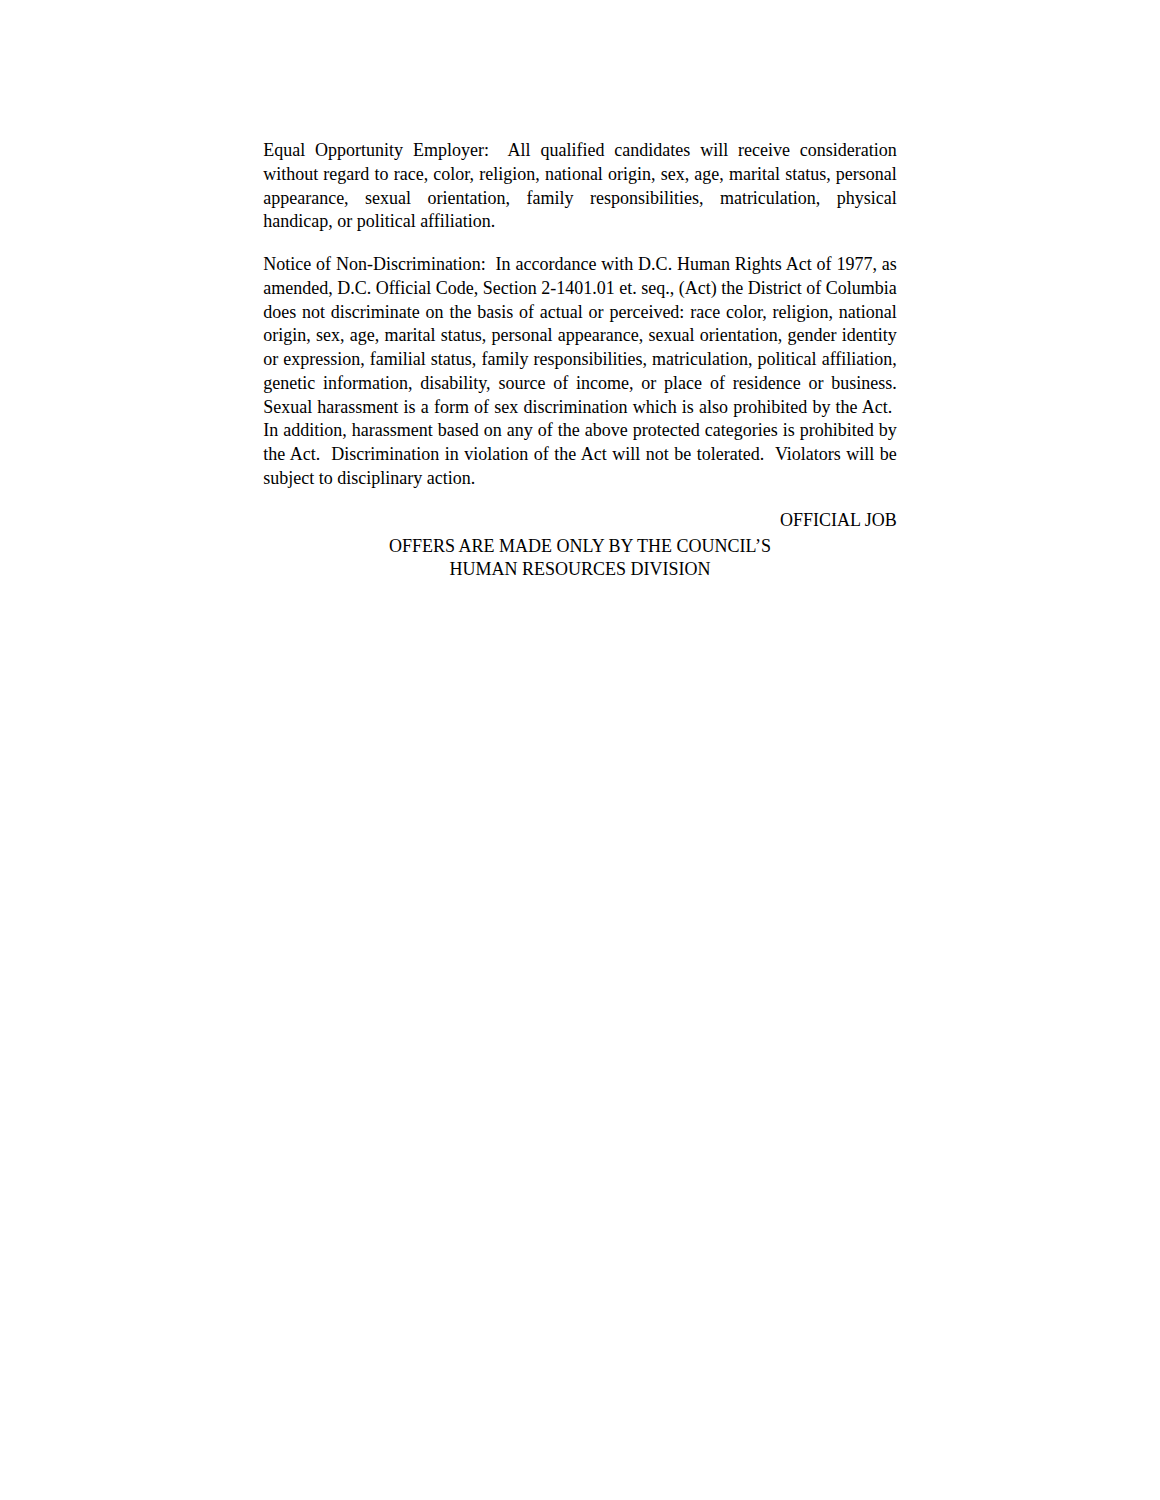Equal Opportunity Employer: All qualified candidates will receive consideration without regard to race, color, religion, national origin, sex, age, marital status, personal appearance, sexual orientation, family responsibilities, matriculation, physical handicap, or political affiliation.
Notice of Non-Discrimination: In accordance with D.C. Human Rights Act of 1977, as amended, D.C. Official Code, Section 2-1401.01 et. seq., (Act) the District of Columbia does not discriminate on the basis of actual or perceived: race color, religion, national origin, sex, age, marital status, personal appearance, sexual orientation, gender identity or expression, familial status, family responsibilities, matriculation, political affiliation, genetic information, disability, source of income, or place of residence or business. Sexual harassment is a form of sex discrimination which is also prohibited by the Act. In addition, harassment based on any of the above protected categories is prohibited by the Act. Discrimination in violation of the Act will not be tolerated. Violators will be subject to disciplinary action.
OFFICIAL JOB
OFFERS ARE MADE ONLY BY THE COUNCIL’S
HUMAN RESOURCES DIVISION